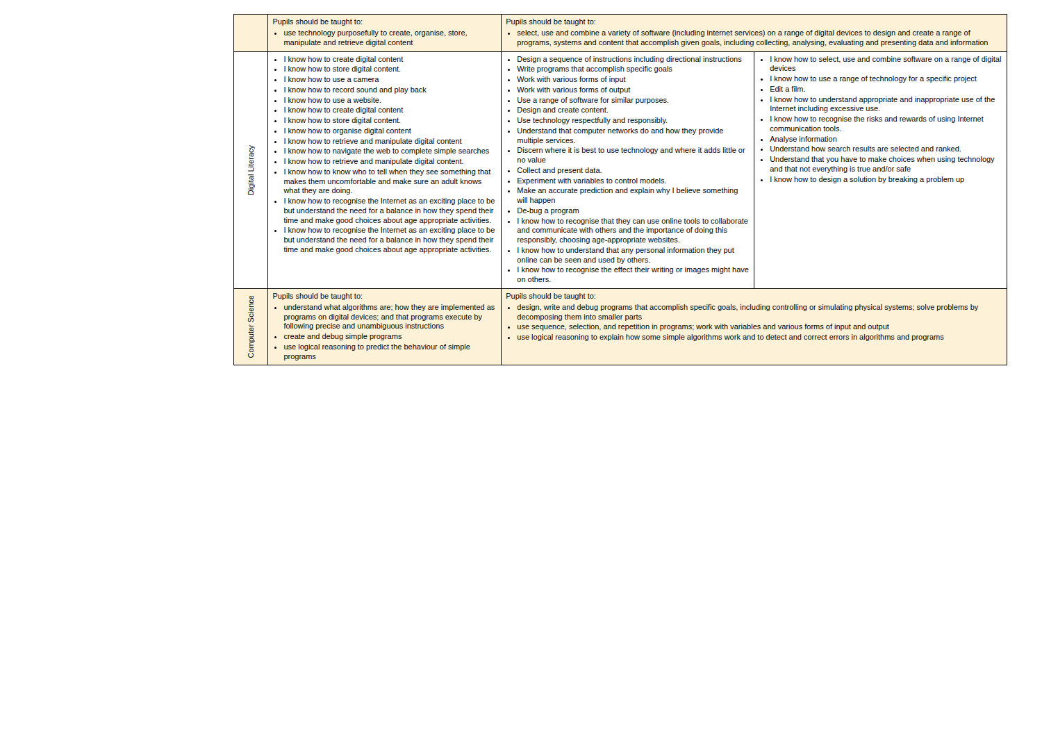| | | Pupils should be taught to: use technology purposefully to create, organise, store, manipulate and retrieve digital content | Pupils should be taught to: select, use and combine a variety of software (including internet services) on a range of digital devices to design and create a range of programs, systems and content that accomplish given goals, including collecting, analysing, evaluating and presenting data and information |
| Digital Literacy | I know how to create digital content I know how to store digital content. I know how to use a camera I know how to record sound and play back I know how to use a website. I know how to create digital content I know how to store digital content. I know how to organise digital content I know how to retrieve and manipulate digital content I know how to navigate the web to complete simple searches I know how to retrieve and manipulate digital content. I know how to know who to tell when they see something that makes them uncomfortable and make sure an adult knows what they are doing. I know how to recognise the Internet as an exciting place to be but understand the need for a balance in how they spend their time and make good choices about age appropriate activities. I know how to recognise the Internet as an exciting place to be but understand the need for a balance in how they spend their time and make good choices about age appropriate activities. | Design a sequence of instructions including directional instructions Write programs that accomplish specific goals Work with various forms of input Work with various forms of output Use a range of software for similar purposes. Design and create content. Use technology respectfully and responsibly. Understand that computer networks do and how they provide multiple services. Discern where it is best to use technology and where it adds little or no value Collect and present data. Experiment with variables to control models. Make an accurate prediction and explain why I believe something will happen De-bug a program I know how to recognise that they can use online tools to collaborate and communicate with others and the importance of doing this responsibly, choosing age-appropriate websites. I know how to understand that any personal information they put online can be seen and used by others. I know how to recognise the effect their writing or images might have on others. | I know how to select, use and combine software on a range of digital devices I know how to use a range of technology for a specific project Edit a film. I know how to understand appropriate and inappropriate use of the Internet including excessive use. I know how to recognise the risks and rewards of using Internet communication tools. Analyse information Understand how search results are selected and ranked. Understand that you have to make choices when using technology and that not everything is true and/or safe I know how to design a solution by breaking a problem up |
| Computer Science | Pupils should be taught to: understand what algorithms are; how they are implemented as programs on digital devices; and that programs execute by following precise and unambiguous instructions create and debug simple programs use logical reasoning to predict the behaviour of simple programs | Pupils should be taught to: design, write and debug programs that accomplish specific goals, including controlling or simulating physical systems; solve problems by decomposing them into smaller parts use sequence, selection, and repetition in programs; work with variables and various forms of input and output use logical reasoning to explain how some simple algorithms work and to detect and correct errors in algorithms and programs |